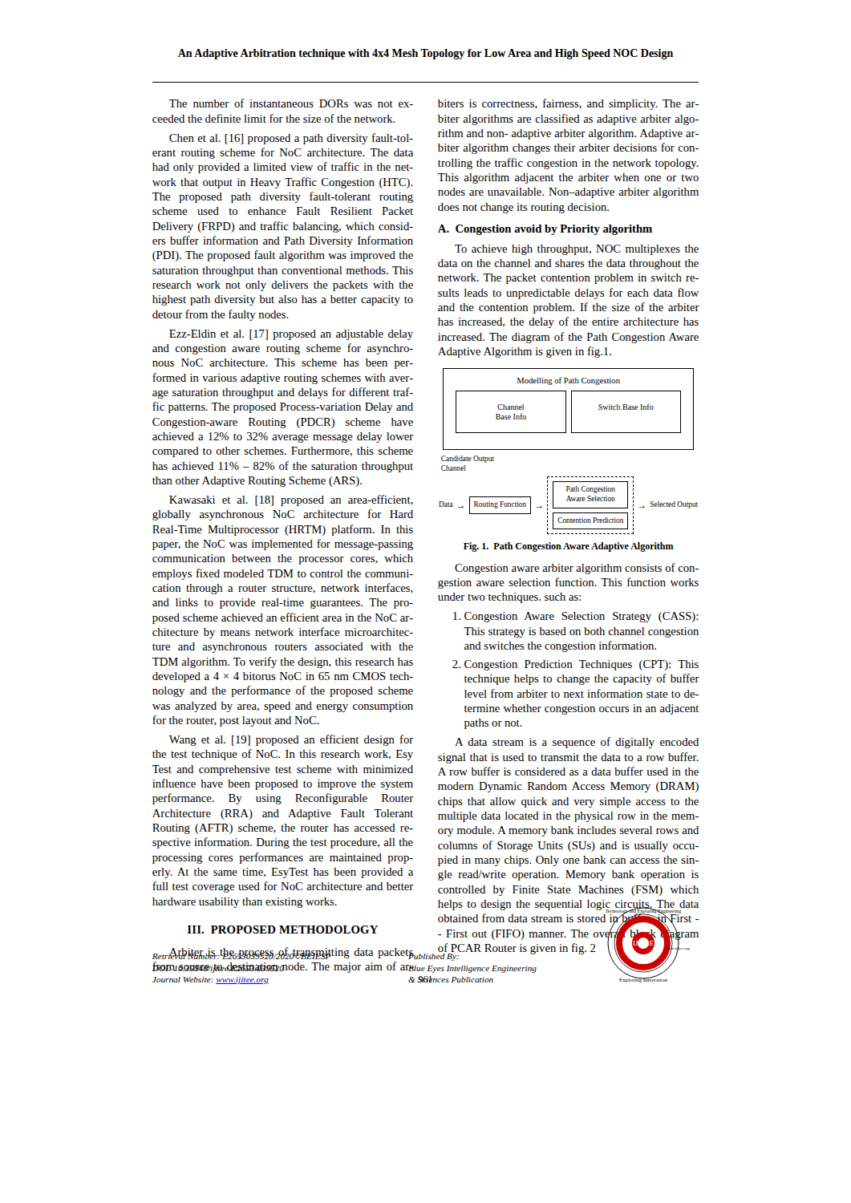An Adaptive Arbitration technique with 4x4 Mesh Topology for Low Area and High Speed NOC Design
The number of instantaneous DORs was not exceeded the definite limit for the size of the network.
Chen et al. [16] proposed a path diversity fault-tolerant routing scheme for NoC architecture. The data had only provided a limited view of traffic in the network that output in Heavy Traffic Congestion (HTC). The proposed path diversity fault-tolerant routing scheme used to enhance Fault Resilient Packet Delivery (FRPD) and traffic balancing, which considers buffer information and Path Diversity Information (PDI). The proposed fault algorithm was improved the saturation throughput than conventional methods. This research work not only delivers the packets with the highest path diversity but also has a better capacity to detour from the faulty nodes.
Ezz-Eldin et al. [17] proposed an adjustable delay and congestion aware routing scheme for asynchronous NoC architecture. This scheme has been performed in various adaptive routing schemes with average saturation throughput and delays for different traffic patterns. The proposed Process-variation Delay and Congestion-aware Routing (PDCR) scheme have achieved a 12% to 32% average message delay lower compared to other schemes. Furthermore, this scheme has achieved 11% – 82% of the saturation throughput than other Adaptive Routing Scheme (ARS).
Kawasaki et al. [18] proposed an area-efficient, globally asynchronous NoC architecture for Hard Real-Time Multiprocessor (HRTM) platform. In this paper, the NoC was implemented for message-passing communication between the processor cores, which employs fixed modeled TDM to control the communication through a router structure, network interfaces, and links to provide real-time guarantees. The proposed scheme achieved an efficient area in the NoC architecture by means network interface microarchitecture and asynchronous routers associated with the TDM algorithm. To verify the design, this research has developed a 4 × 4 bitorus NoC in 65 nm CMOS technology and the performance of the proposed scheme was analyzed by area, speed and energy consumption for the router, post layout and NoC.
Wang et al. [19] proposed an efficient design for the test technique of NoC. In this research work, Esy Test and comprehensive test scheme with minimized influence have been proposed to improve the system performance. By using Reconfigurable Router Architecture (RRA) and Adaptive Fault Tolerant Routing (AFTR) scheme, the router has accessed respective information. During the test procedure, all the processing cores performances are maintained properly. At the same time, EsyTest has been provided a full test coverage used for NoC architecture and better hardware usability than existing works.
III. Proposed Methodology
Arbiter is the process of transmitting data packets from source to destination node. The major aim of arbiters is correctness, fairness, and simplicity. The arbiter algorithms are classified as adaptive arbiter algorithm and non- adaptive arbiter algorithm. Adaptive arbiter algorithm changes their arbiter decisions for controlling the traffic congestion in the network topology. This algorithm adjacent the arbiter when one or two nodes are unavailable. Non–adaptive arbiter algorithm does not change its routing decision.
A. Congestion avoid by Priority algorithm
To achieve high throughput, NOC multiplexes the data on the channel and shares the data throughout the network. The packet contention problem in switch results leads to unpredictable delays for each data flow and the contention problem. If the size of the arbiter has increased, the delay of the entire architecture has increased. The diagram of the Path Congestion Aware Adaptive Algorithm is given in fig.1.
Modelling of Path Congestion
Channel
Base Info
Switch Base Info
Candidate Output
Channel
Data → Routing Function → Path Congestion
Aware Selection Contention Prediction → Selected Output
Fig. 1. Path Congestion Aware Adaptive Algorithm
Congestion aware arbiter algorithm consists of congestion aware selection function. This function works under two techniques. such as:
Congestion Aware Selection Strategy (CASS): This strategy is based on both channel congestion and switches the congestion information.
Congestion Prediction Techniques (CPT): This technique helps to change the capacity of buffer level from arbiter to next information state to determine whether congestion occurs in an adjacent paths or not.
A data stream is a sequence of digitally encoded signal that is used to transmit the data to a row buffer. A row buffer is considered as a data buffer used in the modern Dynamic Random Access Memory (DRAM) chips that allow quick and very simple access to the multiple data located in the physical row in the memory module. A memory bank includes several rows and columns of Storage Units (SUs) and is usually occupied in many chips. Only one bank can access the single read/write operation. Memory bank operation is controlled by Finite State Machines (FSM) which helps to design the sequential logic circuits. The data obtained from data stream is stored in buffer- in First - - First out (FIFO) manner. The overall block diagram of PCAR Router is given in fig. 2
Retrieval Number: E2653039520/2020©BEIESP
DOI: 10.35940/ijitee.E2653.039520
Journal Website: www.ijitee.org
Published By:
Blue Eyes Intelligence Engineering
& Sciences Publication
Exploring Innovation Technology and Exploring Engineering www.ijitee.org IJITEE
961